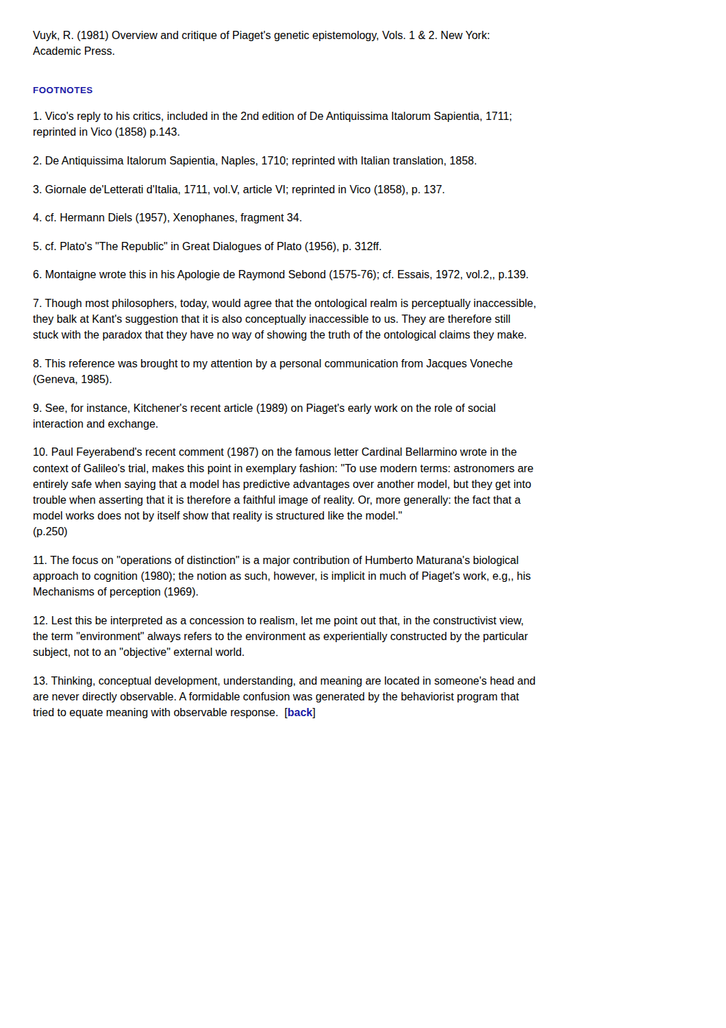Vuyk, R. (1981) Overview and critique of Piaget's genetic epistemology, Vols. 1 & 2. New York: Academic Press.
FOOTNOTES
1. Vico's reply to his critics, included in the 2nd edition of De Antiquissima Italorum Sapientia, 1711; reprinted in Vico (1858) p.143.
2. De Antiquissima Italorum Sapientia, Naples, 1710; reprinted with Italian translation, 1858.
3. Giornale de'Letterati d'Italia, 1711, vol.V, article VI; reprinted in Vico (1858), p. 137.
4. cf. Hermann Diels (1957), Xenophanes, fragment 34.
5. cf. Plato's "The Republic" in Great Dialogues of Plato (1956), p. 312ff.
6. Montaigne wrote this in his Apologie de Raymond Sebond (1575-76); cf. Essais, 1972, vol.2,, p.139.
7. Though most philosophers, today, would agree that the ontological realm is perceptually inaccessible, they balk at Kant's suggestion that it is also conceptually inaccessible to us. They are therefore still stuck with the paradox that they have no way of showing the truth of the ontological claims they make.
8. This reference was brought to my attention by a personal communication from Jacques Voneche (Geneva, 1985).
9. See, for instance, Kitchener's recent article (1989) on Piaget's early work on the role of social interaction and exchange.
10. Paul Feyerabend's recent comment (1987) on the famous letter Cardinal Bellarmino wrote in the context of Galileo's trial, makes this point in exemplary fashion: "To use modern terms: astronomers are entirely safe when saying that a model has predictive advantages over another model, but they get into trouble when asserting that it is therefore a faithful image of reality. Or, more generally: the fact that a model works does not by itself show that reality is structured like the model."
(p.250)
11. The focus on "operations of distinction" is a major contribution of Humberto Maturana's biological approach to cognition (1980); the notion as such, however, is implicit in much of Piaget's work, e.g,, his Mechanisms of perception (1969).
12. Lest this be interpreted as a concession to realism, let me point out that, in the constructivist view, the term "environment" always refers to the environment as experientially constructed by the particular subject, not to an "objective" external world.
13. Thinking, conceptual development, understanding, and meaning are located in someone's head and are never directly observable. A formidable confusion was generated by the behaviorist program that tried to equate meaning with observable response. [back]